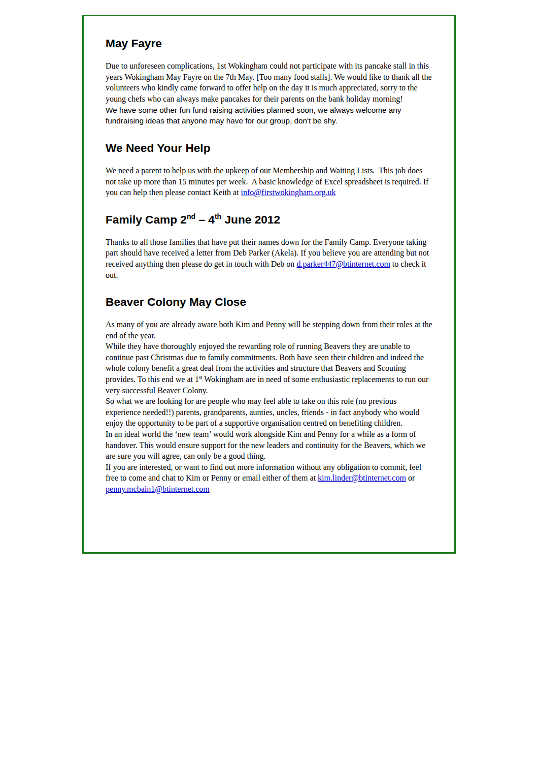May Fayre
Due to unforeseen complications, 1st Wokingham could not participate with its pancake stall in this years Wokingham May Fayre on the 7th May. [Too many food stalls]. We would like to thank all the volunteers who kindly came forward to offer help on the day it is much appreciated, sorry to the young chefs who can always make pancakes for their parents on the bank holiday morning!
We have some other fun fund raising activities planned soon, we always welcome any fundraising ideas that anyone may have for our group, don't be shy.
We Need Your Help
We need a parent to help us with the upkeep of our Membership and Waiting Lists. This job does not take up more than 15 minutes per week. A basic knowledge of Excel spreadsheet is required. If you can help then please contact Keith at info@firstwokingham.org.uk
Family Camp 2nd – 4th June 2012
Thanks to all those families that have put their names down for the Family Camp. Everyone taking part should have received a letter from Deb Parker (Akela). If you believe you are attending but not received anything then please do get in touch with Deb on d.parker447@btinternet.com to check it out.
Beaver Colony May Close
As many of you are already aware both Kim and Penny will be stepping down from their roles at the end of the year.
While they have thoroughly enjoyed the rewarding role of running Beavers they are unable to continue past Christmas due to family commitments. Both have seen their children and indeed the whole colony benefit a great deal from the activities and structure that Beavers and Scouting provides. To this end we at 1st Wokingham are in need of some enthusiastic replacements to run our very successful Beaver Colony.
So what we are looking for are people who may feel able to take on this role (no previous experience needed!!) parents, grandparents, aunties, uncles, friends - in fact anybody who would enjoy the opportunity to be part of a supportive organisation centred on benefiting children.
In an ideal world the ‘new team’ would work alongside Kim and Penny for a while as a form of handover. This would ensure support for the new leaders and continuity for the Beavers, which we are sure you will agree, can only be a good thing.
If you are interested, or want to find out more information without any obligation to commit, feel free to come and chat to Kim or Penny or email either of them at kim.linder@btinternet.com or penny.mcbain1@btinternet.com